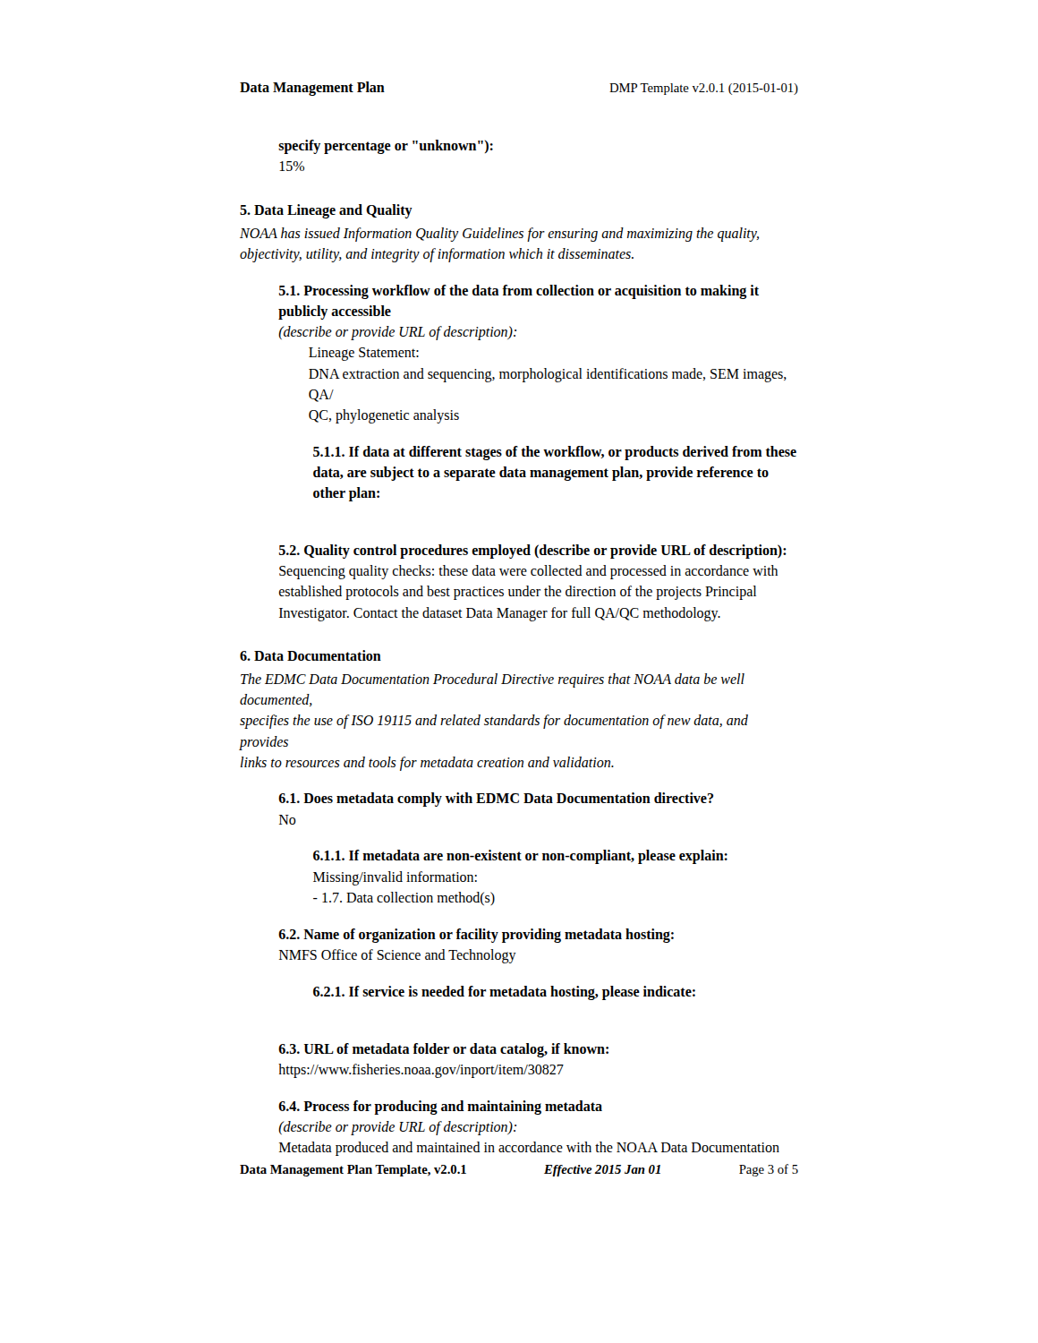Data Management Plan DMP Template v2.0.1 (2015-01-01)
specify percentage or "unknown"):
15%
5. Data Lineage and Quality
NOAA has issued Information Quality Guidelines for ensuring and maximizing the quality,
objectivity, utility, and integrity of information which it disseminates.
5.1. Processing workflow of the data from collection or acquisition to making it publicly accessible
(describe or provide URL of description):
Lineage Statement:
DNA extraction and sequencing, morphological identifications made, SEM images, QA/
QC, phylogenetic analysis
5.1.1. If data at different stages of the workflow, or products derived from these data, are subject to a separate data management plan, provide reference to other plan:
5.2. Quality control procedures employed (describe or provide URL of description):
Sequencing quality checks: these data were collected and processed in accordance with
established protocols and best practices under the direction of the projects Principal
Investigator. Contact the dataset Data Manager for full QA/QC methodology.
6. Data Documentation
The EDMC Data Documentation Procedural Directive requires that NOAA data be well documented,
specifies the use of ISO 19115 and related standards for documentation of new data, and provides
links to resources and tools for metadata creation and validation.
6.1. Does metadata comply with EDMC Data Documentation directive?
No
6.1.1. If metadata are non-existent or non-compliant, please explain:
Missing/invalid information:
- 1.7. Data collection method(s)
6.2. Name of organization or facility providing metadata hosting:
NMFS Office of Science and Technology
6.2.1. If service is needed for metadata hosting, please indicate:
6.3. URL of metadata folder or data catalog, if known:
https://www.fisheries.noaa.gov/inport/item/30827
6.4. Process for producing and maintaining metadata
(describe or provide URL of description):
Metadata produced and maintained in accordance with the NOAA Data Documentation
Data Management Plan Template, v2.0.1 Effective 2015 Jan 01 Page 3 of 5